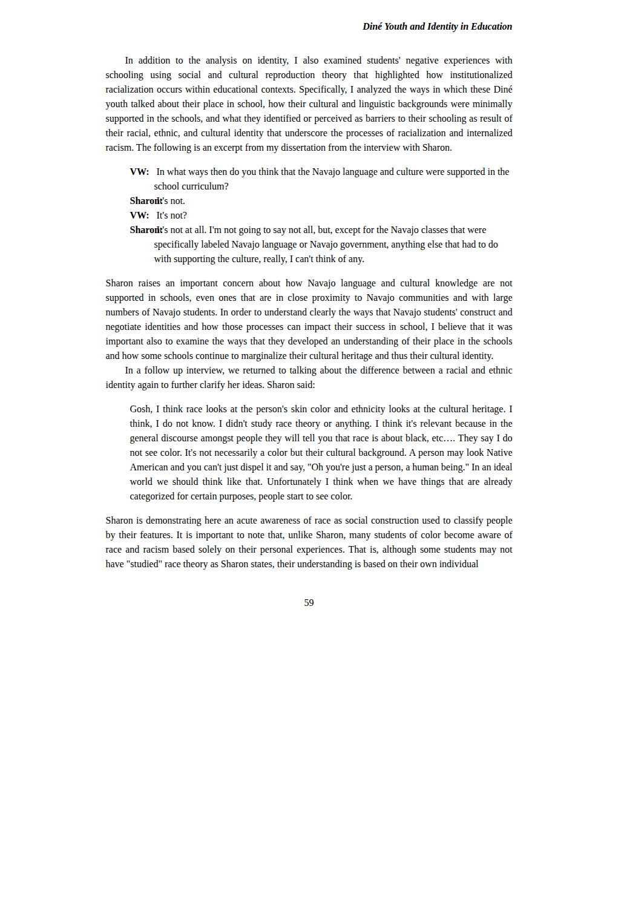Diné Youth and Identity in Education
In addition to the analysis on identity, I also examined students' negative experiences with schooling using social and cultural reproduction theory that highlighted how institutionalized racialization occurs within educational contexts. Specifically, I analyzed the ways in which these Diné youth talked about their place in school, how their cultural and linguistic backgrounds were minimally supported in the schools, and what they identified or perceived as barriers to their schooling as result of their racial, ethnic, and cultural identity that underscore the processes of racialization and internalized racism. The following is an excerpt from my dissertation from the interview with Sharon.
VW: In what ways then do you think that the Navajo language and culture were supported in the school curriculum?
Sharon: It's not.
VW: It's not?
Sharon: It's not at all. I'm not going to say not all, but, except for the Navajo classes that were specifically labeled Navajo language or Navajo government, anything else that had to do with supporting the culture, really, I can't think of any.
Sharon raises an important concern about how Navajo language and cultural knowledge are not supported in schools, even ones that are in close proximity to Navajo communities and with large numbers of Navajo students. In order to understand clearly the ways that Navajo students' construct and negotiate identities and how those processes can impact their success in school, I believe that it was important also to examine the ways that they developed an understanding of their place in the schools and how some schools continue to marginalize their cultural heritage and thus their cultural identity.
In a follow up interview, we returned to talking about the difference between a racial and ethnic identity again to further clarify her ideas. Sharon said:
Gosh, I think race looks at the person's skin color and ethnicity looks at the cultural heritage. I think, I do not know. I didn't study race theory or anything. I think it's relevant because in the general discourse amongst people they will tell you that race is about black, etc…. They say I do not see color. It's not necessarily a color but their cultural background. A person may look Native American and you can't just dispel it and say, "Oh you're just a person, a human being." In an ideal world we should think like that. Unfortunately I think when we have things that are already categorized for certain purposes, people start to see color.
Sharon is demonstrating here an acute awareness of race as social construction used to classify people by their features. It is important to note that, unlike Sharon, many students of color become aware of race and racism based solely on their personal experiences. That is, although some students may not have "studied" race theory as Sharon states, their understanding is based on their own individual
59